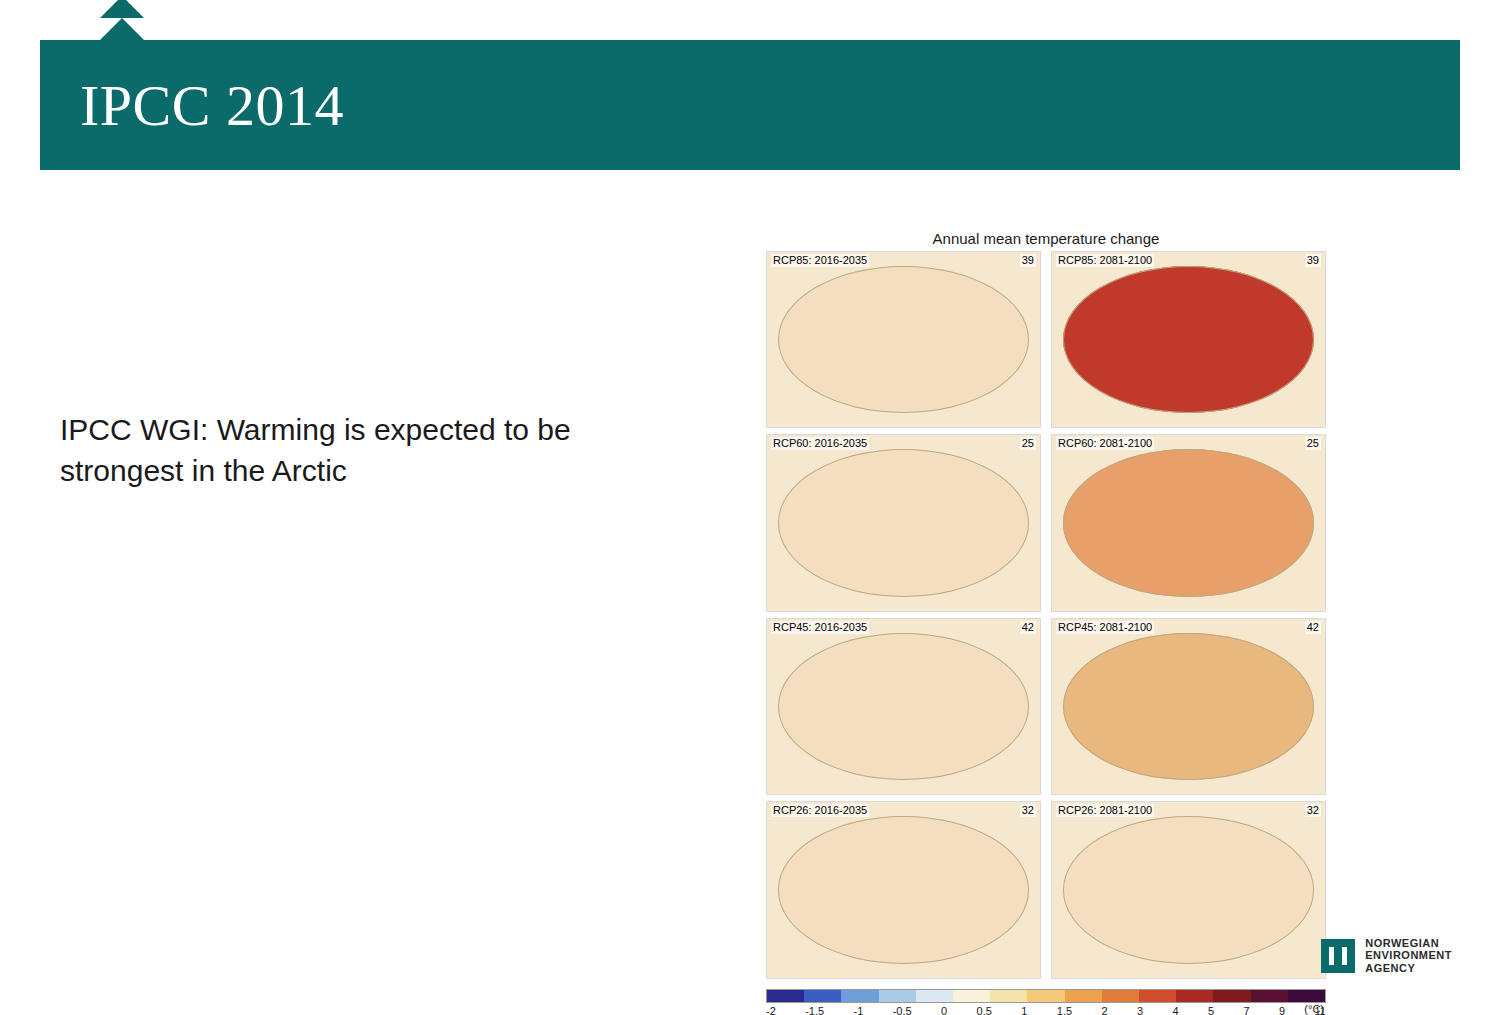IPCC 2014
IPCC WGI: Warming is expected to be strongest in the Arctic
Annual mean temperature change
RCP85: 2016-2035 39
RCP85: 2081-2100 39
RCP60: 2016-2035 25
RCP60: 2081-2100 25
RCP45: 2016-2035 42
RCP45: 2081-2100 42
RCP26: 2016-2035 32
RCP26: 2081-2100 32
-2-1.5-1-0.50 0.511.523 457911
(°C)
Norwegian
Environment
Agency